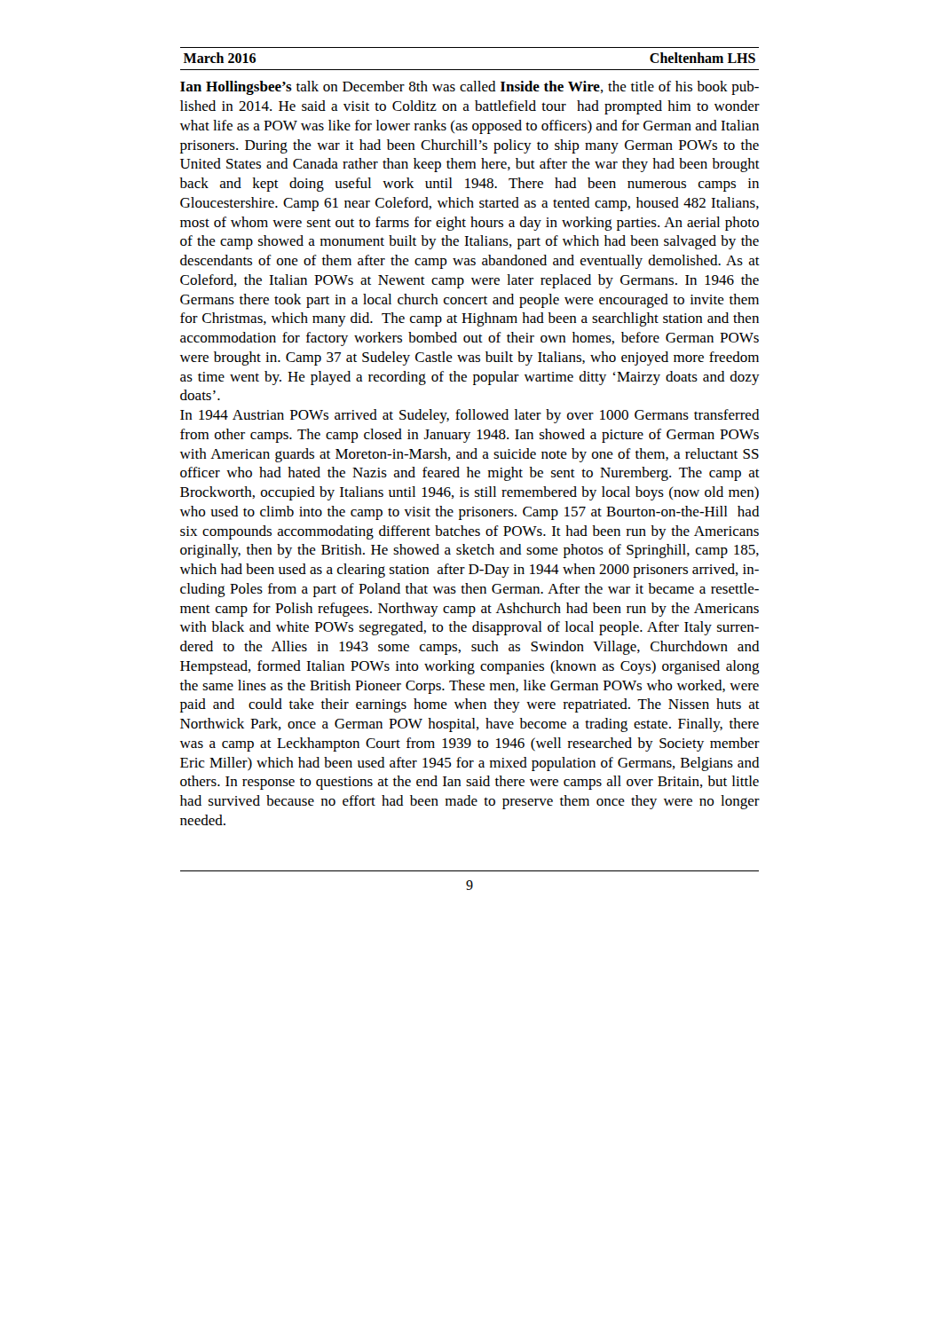March 2016 Cheltenham LHS
Ian Hollingsbee’s talk on December 8th was called Inside the Wire, the title of his book published in 2014. He said a visit to Colditz on a battlefield tour had prompted him to wonder what life as a POW was like for lower ranks (as opposed to officers) and for German and Italian prisoners. During the war it had been Churchill’s policy to ship many German POWs to the United States and Canada rather than keep them here, but after the war they had been brought back and kept doing useful work until 1948. There had been numerous camps in Gloucestershire. Camp 61 near Coleford, which started as a tented camp, housed 482 Italians, most of whom were sent out to farms for eight hours a day in working parties. An aerial photo of the camp showed a monument built by the Italians, part of which had been salvaged by the descendants of one of them after the camp was abandoned and eventually demolished. As at Coleford, the Italian POWs at Newent camp were later replaced by Germans. In 1946 the Germans there took part in a local church concert and people were encouraged to invite them for Christmas, which many did. The camp at Highnam had been a searchlight station and then accommodation for factory workers bombed out of their own homes, before German POWs were brought in. Camp 37 at Sudeley Castle was built by Italians, who enjoyed more freedom as time went by. He played a recording of the popular wartime ditty ‘Mairzy doats and dozy doats’.
In 1944 Austrian POWs arrived at Sudeley, followed later by over 1000 Germans transferred from other camps. The camp closed in January 1948. Ian showed a picture of German POWs with American guards at Moreton-in-Marsh, and a suicide note by one of them, a reluctant SS officer who had hated the Nazis and feared he might be sent to Nuremberg. The camp at Brockworth, occupied by Italians until 1946, is still remembered by local boys (now old men) who used to climb into the camp to visit the prisoners. Camp 157 at Bourton-on-the-Hill had six compounds accommodating different batches of POWs. It had been run by the Americans originally, then by the British. He showed a sketch and some photos of Springhill, camp 185, which had been used as a clearing station after D-Day in 1944 when 2000 prisoners arrived, including Poles from a part of Poland that was then German. After the war it became a resettlement camp for Polish refugees. Northway camp at Ashchurch had been run by the Americans with black and white POWs segregated, to the disapproval of local people. After Italy surrendered to the Allies in 1943 some camps, such as Swindon Village, Churchdown and Hempstead, formed Italian POWs into working companies (known as Coys) organised along the same lines as the British Pioneer Corps. These men, like German POWs who worked, were paid and could take their earnings home when they were repatriated. The Nissen huts at Northwick Park, once a German POW hospital, have become a trading estate. Finally, there was a camp at Leckhampton Court from 1939 to 1946 (well researched by Society member Eric Miller) which had been used after 1945 for a mixed population of Germans, Belgians and others. In response to questions at the end Ian said there were camps all over Britain, but little had survived because no effort had been made to preserve them once they were no longer needed.
9